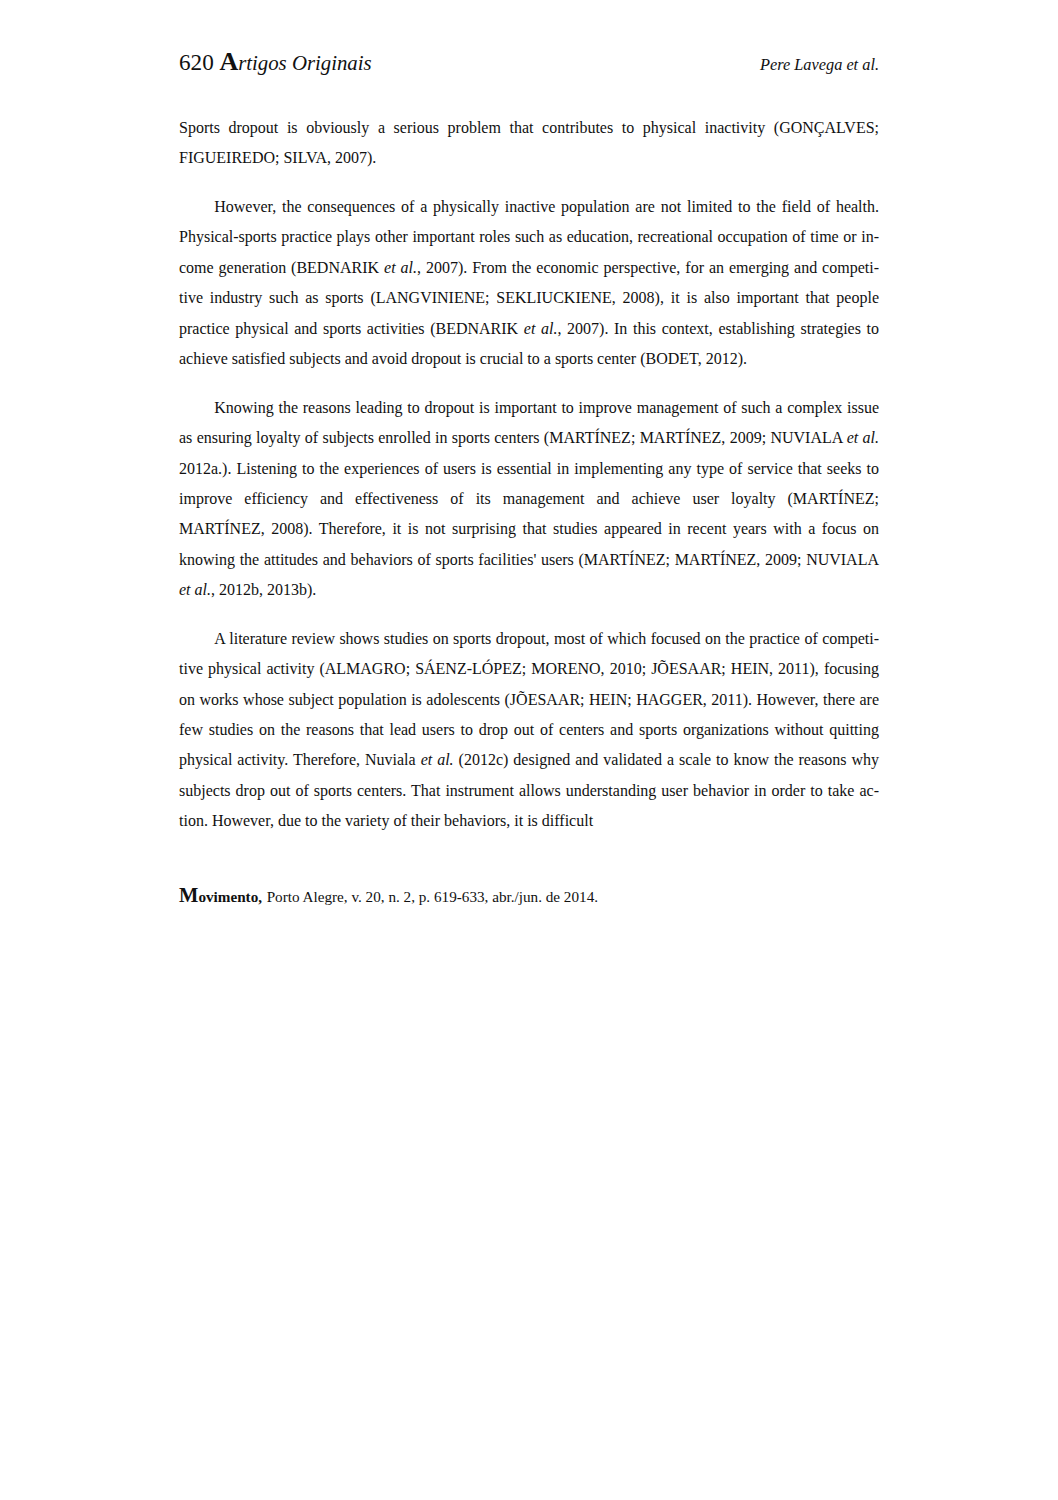620 Artigos Originais
Pere Lavega et al.
Sports dropout is obviously a serious problem that contributes to physical inactivity (GONÇALVES; FIGUEIREDO; SILVA, 2007).
However, the consequences of a physically inactive population are not limited to the field of health. Physical-sports practice plays other important roles such as education, recreational occupation of time or income generation (BEDNARIK et al., 2007). From the economic perspective, for an emerging and competitive industry such as sports (LANGVINIENE; SEKLIUCKIENE, 2008), it is also important that people practice physical and sports activities (BEDNARIK et al., 2007). In this context, establishing strategies to achieve satisfied subjects and avoid dropout is crucial to a sports center (BODET, 2012).
Knowing the reasons leading to dropout is important to improve management of such a complex issue as ensuring loyalty of subjects enrolled in sports centers (MARTÍNEZ; MARTÍNEZ, 2009; NUVIALA et al. 2012a.). Listening to the experiences of users is essential in implementing any type of service that seeks to improve efficiency and effectiveness of its management and achieve user loyalty (MARTÍNEZ; MARTÍNEZ, 2008). Therefore, it is not surprising that studies appeared in recent years with a focus on knowing the attitudes and behaviors of sports facilities' users (MARTÍNEZ; MARTÍNEZ, 2009; NUVIALA et al., 2012b, 2013b).
A literature review shows studies on sports dropout, most of which focused on the practice of competitive physical activity (ALMAGRO; SÁENZ-LÓPEZ; MORENO, 2010; JÕESAAR; HEIN, 2011), focusing on works whose subject population is adolescents (JÕESAAR; HEIN; HAGGER, 2011). However, there are few studies on the reasons that lead users to drop out of centers and sports organizations without quitting physical activity. Therefore, Nuviala et al. (2012c) designed and validated a scale to know the reasons why subjects drop out of sports centers. That instrument allows understanding user behavior in order to take action. However, due to the variety of their behaviors, it is difficult
Movimento, Porto Alegre, v. 20, n. 2, p. 619-633, abr./jun. de 2014.